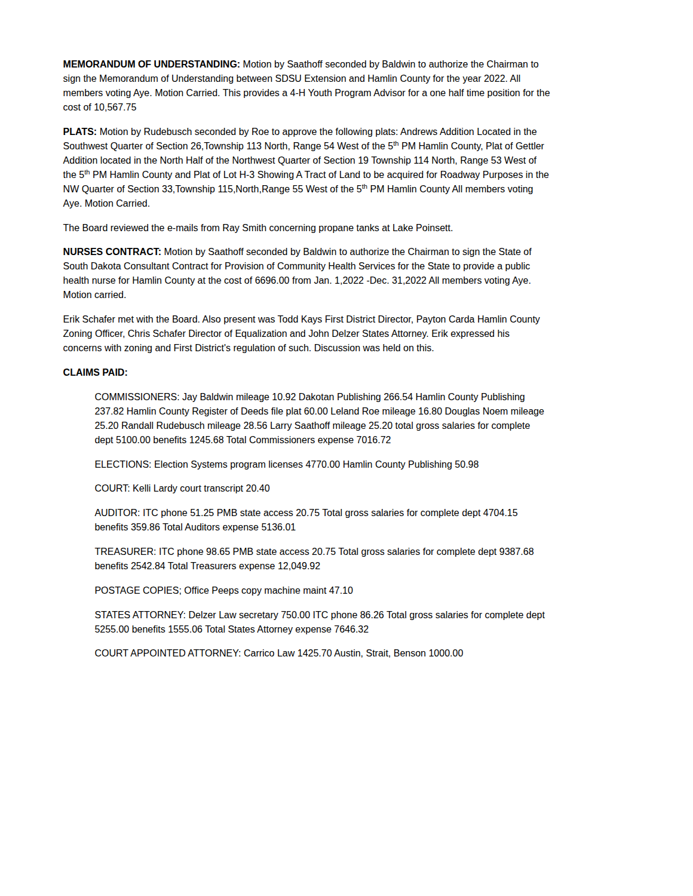MEMORANDUM OF UNDERSTANDING: Motion by Saathoff seconded by Baldwin to authorize the Chairman to sign the Memorandum of Understanding between SDSU Extension and Hamlin County for the year 2022. All members voting Aye. Motion Carried. This provides a 4-H Youth Program Advisor for a one half time position for the cost of 10,567.75
PLATS: Motion by Rudebusch seconded by Roe to approve the following plats: Andrews Addition Located in the Southwest Quarter of Section 26,Township 113 North, Range 54 West of the 5th PM Hamlin County, Plat of Gettler Addition located in the North Half of the Northwest Quarter of Section 19 Township 114 North, Range 53 West of the 5th PM Hamlin County and Plat of Lot H-3 Showing A Tract of Land to be acquired for Roadway Purposes in the NW Quarter of Section 33,Township 115,North,Range 55 West of the 5th PM Hamlin County All members voting Aye. Motion Carried.
The Board reviewed the e-mails from Ray Smith concerning propane tanks at Lake Poinsett.
NURSES CONTRACT: Motion by Saathoff seconded by Baldwin to authorize the Chairman to sign the State of South Dakota Consultant Contract for Provision of Community Health Services for the State to provide a public health nurse for Hamlin County at the cost of 6696.00 from Jan. 1,2022 -Dec. 31,2022 All members voting Aye. Motion carried.
Erik Schafer met with the Board. Also present was Todd Kays First District Director, Payton Carda Hamlin County Zoning Officer, Chris Schafer Director of Equalization and John Delzer States Attorney. Erik expressed his concerns with zoning and First District's regulation of such. Discussion was held on this.
CLAIMS PAID:
COMMISSIONERS: Jay Baldwin mileage 10.92 Dakotan Publishing 266.54 Hamlin County Publishing 237.82 Hamlin County Register of Deeds file plat 60.00 Leland Roe mileage 16.80 Douglas Noem mileage 25.20 Randall Rudebusch mileage 28.56 Larry Saathoff mileage 25.20 total gross salaries for complete dept 5100.00 benefits 1245.68 Total Commissioners expense 7016.72
ELECTIONS: Election Systems program licenses 4770.00 Hamlin County Publishing 50.98
COURT: Kelli Lardy court transcript 20.40
AUDITOR: ITC phone 51.25 PMB state access 20.75 Total gross salaries for complete dept 4704.15 benefits 359.86 Total Auditors expense 5136.01
TREASURER: ITC phone 98.65 PMB state access 20.75 Total gross salaries for complete dept 9387.68 benefits 2542.84 Total Treasurers expense 12,049.92
POSTAGE COPIES; Office Peeps copy machine maint 47.10
STATES ATTORNEY: Delzer Law secretary 750.00 ITC phone 86.26 Total gross salaries for complete dept 5255.00 benefits 1555.06 Total States Attorney expense 7646.32
COURT APPOINTED ATTORNEY: Carrico Law 1425.70 Austin, Strait, Benson 1000.00